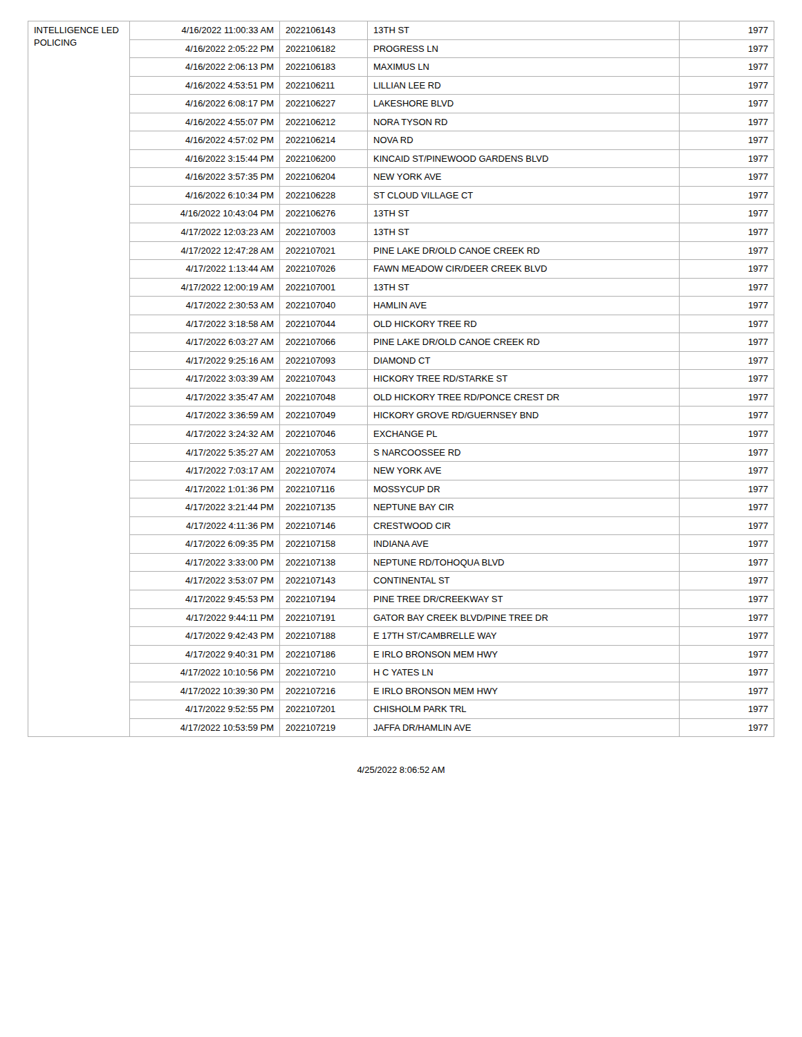| INTELLIGENCE LED POLICING | 4/16/2022 11:00:33 AM | 2022106143 | 13TH ST | 1977 |
| 4/16/2022 2:05:22 PM | 2022106182 | PROGRESS LN | 1977 |
| 4/16/2022 2:06:13 PM | 2022106183 | MAXIMUS LN | 1977 |
| 4/16/2022 4:53:51 PM | 2022106211 | LILLIAN LEE RD | 1977 |
| 4/16/2022 6:08:17 PM | 2022106227 | LAKESHORE BLVD | 1977 |
| 4/16/2022 4:55:07 PM | 2022106212 | NORA TYSON RD | 1977 |
| 4/16/2022 4:57:02 PM | 2022106214 | NOVA RD | 1977 |
| 4/16/2022 3:15:44 PM | 2022106200 | KINCAID ST/PINEWOOD GARDENS BLVD | 1977 |
| 4/16/2022 3:57:35 PM | 2022106204 | NEW YORK AVE | 1977 |
| 4/16/2022 6:10:34 PM | 2022106228 | ST CLOUD VILLAGE CT | 1977 |
| 4/16/2022 10:43:04 PM | 2022106276 | 13TH ST | 1977 |
| 4/17/2022 12:03:23 AM | 2022107003 | 13TH ST | 1977 |
| 4/17/2022 12:47:28 AM | 2022107021 | PINE LAKE DR/OLD CANOE CREEK RD | 1977 |
| 4/17/2022 1:13:44 AM | 2022107026 | FAWN MEADOW CIR/DEER CREEK BLVD | 1977 |
| 4/17/2022 12:00:19 AM | 2022107001 | 13TH ST | 1977 |
| 4/17/2022 2:30:53 AM | 2022107040 | HAMLIN AVE | 1977 |
| 4/17/2022 3:18:58 AM | 2022107044 | OLD HICKORY TREE RD | 1977 |
| 4/17/2022 6:03:27 AM | 2022107066 | PINE LAKE DR/OLD CANOE CREEK RD | 1977 |
| 4/17/2022 9:25:16 AM | 2022107093 | DIAMOND CT | 1977 |
| 4/17/2022 3:03:39 AM | 2022107043 | HICKORY TREE RD/STARKE ST | 1977 |
| 4/17/2022 3:35:47 AM | 2022107048 | OLD HICKORY TREE RD/PONCE CREST DR | 1977 |
| 4/17/2022 3:36:59 AM | 2022107049 | HICKORY GROVE RD/GUERNSEY BND | 1977 |
| 4/17/2022 3:24:32 AM | 2022107046 | EXCHANGE PL | 1977 |
| 4/17/2022 5:35:27 AM | 2022107053 | S NARCOOSSEE RD | 1977 |
| 4/17/2022 7:03:17 AM | 2022107074 | NEW YORK AVE | 1977 |
| 4/17/2022 1:01:36 PM | 2022107116 | MOSSYCUP DR | 1977 |
| 4/17/2022 3:21:44 PM | 2022107135 | NEPTUNE BAY CIR | 1977 |
| 4/17/2022 4:11:36 PM | 2022107146 | CRESTWOOD CIR | 1977 |
| 4/17/2022 6:09:35 PM | 2022107158 | INDIANA AVE | 1977 |
| 4/17/2022 3:33:00 PM | 2022107138 | NEPTUNE RD/TOHOQUA BLVD | 1977 |
| 4/17/2022 3:53:07 PM | 2022107143 | CONTINENTAL ST | 1977 |
| 4/17/2022 9:45:53 PM | 2022107194 | PINE TREE DR/CREEKWAY ST | 1977 |
| 4/17/2022 9:44:11 PM | 2022107191 | GATOR BAY CREEK BLVD/PINE TREE DR | 1977 |
| 4/17/2022 9:42:43 PM | 2022107188 | E 17TH ST/CAMBRELLE WAY | 1977 |
| 4/17/2022 9:40:31 PM | 2022107186 | E IRLO BRONSON MEM HWY | 1977 |
| 4/17/2022 10:10:56 PM | 2022107210 | H C YATES LN | 1977 |
| 4/17/2022 10:39:30 PM | 2022107216 | E IRLO BRONSON MEM HWY | 1977 |
| 4/17/2022 9:52:55 PM | 2022107201 | CHISHOLM PARK TRL | 1977 |
| 4/17/2022 10:53:59 PM | 2022107219 | JAFFA DR/HAMLIN AVE | 1977 |
4/25/2022 8:06:52 AM